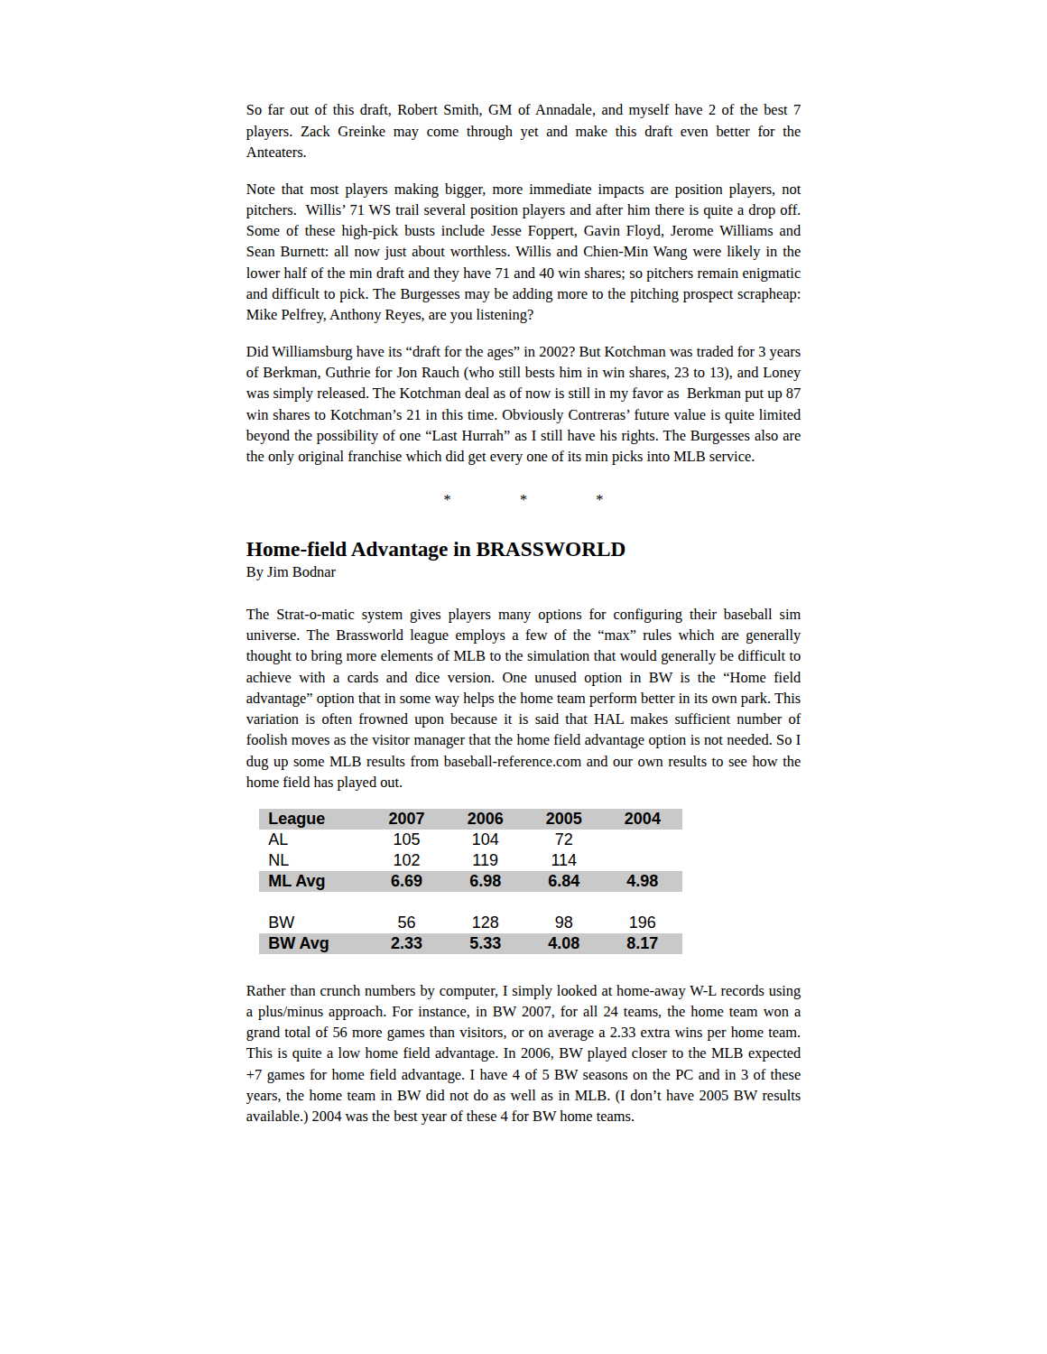So far out of this draft, Robert Smith, GM of Annadale, and myself have 2 of the best 7 players. Zack Greinke may come through yet and make this draft even better for the Anteaters.
Note that most players making bigger, more immediate impacts are position players, not pitchers. Willis’ 71 WS trail several position players and after him there is quite a drop off. Some of these high-pick busts include Jesse Foppert, Gavin Floyd, Jerome Williams and Sean Burnett: all now just about worthless. Willis and Chien-Min Wang were likely in the lower half of the min draft and they have 71 and 40 win shares; so pitchers remain enigmatic and difficult to pick. The Burgesses may be adding more to the pitching prospect scrapheap: Mike Pelfrey, Anthony Reyes, are you listening?
Did Williamsburg have its “draft for the ages” in 2002? But Kotchman was traded for 3 years of Berkman, Guthrie for Jon Rauch (who still bests him in win shares, 23 to 13), and Loney was simply released. The Kotchman deal as of now is still in my favor as Berkman put up 87 win shares to Kotchman’s 21 in this time. Obviously Contreras’ future value is quite limited beyond the possibility of one “Last Hurrah” as I still have his rights. The Burgesses also are the only original franchise which did get every one of its min picks into MLB service.
* * *
Home-field Advantage in BRASSWORLD
By Jim Bodnar
The Strat-o-matic system gives players many options for configuring their baseball sim universe. The Brassworld league employs a few of the “max” rules which are generally thought to bring more elements of MLB to the simulation that would generally be difficult to achieve with a cards and dice version. One unused option in BW is the “Home field advantage” option that in some way helps the home team perform better in its own park. This variation is often frowned upon because it is said that HAL makes sufficient number of foolish moves as the visitor manager that the home field advantage option is not needed. So I dug up some MLB results from baseball-reference.com and our own results to see how the home field has played out.
| League | 2007 | 2006 | 2005 | 2004 |
| AL | 105 | 104 | 72 | |
| NL | 102 | 119 | 114 | |
| ML Avg | 6.69 | 6.98 | 6.84 | 4.98 |
| BW | 56 | 128 | 98 | 196 |
| BW Avg | 2.33 | 5.33 | 4.08 | 8.17 |
Rather than crunch numbers by computer, I simply looked at home-away W-L records using a plus/minus approach. For instance, in BW 2007, for all 24 teams, the home team won a grand total of 56 more games than visitors, or on average a 2.33 extra wins per home team. This is quite a low home field advantage. In 2006, BW played closer to the MLB expected +7 games for home field advantage. I have 4 of 5 BW seasons on the PC and in 3 of these years, the home team in BW did not do as well as in MLB. (I don’t have 2005 BW results available.) 2004 was the best year of these 4 for BW home teams.